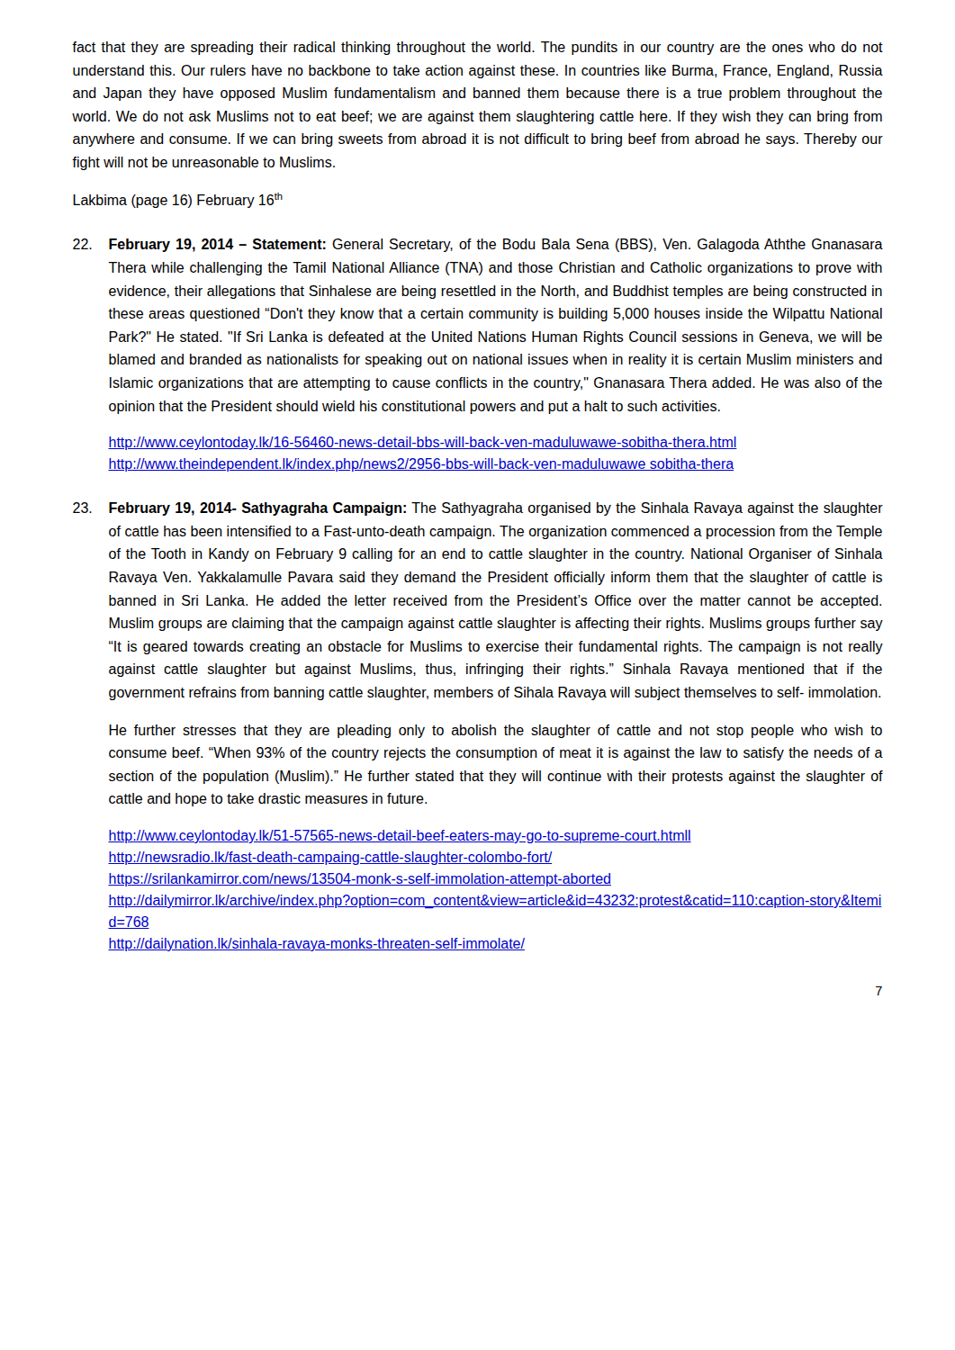fact that they are spreading their radical thinking throughout the world. The pundits in our country are the ones who do not understand this. Our rulers have no backbone to take action against these. In countries like Burma, France, England, Russia and Japan they have opposed Muslim fundamentalism and banned them because there is a true problem throughout the world. We do not ask Muslims not to eat beef; we are against them slaughtering cattle here. If they wish they can bring from anywhere and consume. If we can bring sweets from abroad it is not difficult to bring beef from abroad he says. Thereby our fight will not be unreasonable to Muslims.
Lakbima (page 16) February 16th
22.
February 19, 2014 – Statement: General Secretary, of the Bodu Bala Sena (BBS), Ven. Galagoda Aththe Gnanasara Thera while challenging the Tamil National Alliance (TNA) and those Christian and Catholic organizations to prove with evidence, their allegations that Sinhalese are being resettled in the North, and Buddhist temples are being constructed in these areas questioned “Don't they know that a certain community is building 5,000 houses inside the Wilpattu National Park?" He stated. "If Sri Lanka is defeated at the United Nations Human Rights Council sessions in Geneva, we will be blamed and branded as nationalists for speaking out on national issues when in reality it is certain Muslim ministers and Islamic organizations that are attempting to cause conflicts in the country," Gnanasara Thera added. He was also of the opinion that the President should wield his constitutional powers and put a halt to such activities.
http://www.ceylontoday.lk/16-56460-news-detail-bbs-will-back-ven-maduluwawe-sobitha-thera.html http://www.theindependent.lk/index.php/news2/2956-bbs-will-back-ven-maduluwawe sobitha-thera
23.
February 19, 2014- Sathyagraha Campaign: The Sathyagraha organised by the Sinhala Ravaya against the slaughter of cattle has been intensified to a Fast-unto-death campaign. The organization commenced a procession from the Temple of the Tooth in Kandy on February 9 calling for an end to cattle slaughter in the country. National Organiser of Sinhala Ravaya Ven. Yakkalamulle Pavara said they demand the President officially inform them that the slaughter of cattle is banned in Sri Lanka. He added the letter received from the President’s Office over the matter cannot be accepted. Muslim groups are claiming that the campaign against cattle slaughter is affecting their rights. Muslims groups further say “It is geared towards creating an obstacle for Muslims to exercise their fundamental rights. The campaign is not really against cattle slaughter but against Muslims, thus, infringing their rights.” Sinhala Ravaya mentioned that if the government refrains from banning cattle slaughter, members of Sihala Ravaya will subject themselves to self- immolation.
He further stresses that they are pleading only to abolish the slaughter of cattle and not stop people who wish to consume beef. “When 93% of the country rejects the consumption of meat it is against the law to satisfy the needs of a section of the population (Muslim).” He further stated that they will continue with their protests against the slaughter of cattle and hope to take drastic measures in future.
http://www.ceylontoday.lk/51-57565-news-detail-beef-eaters-may-go-to-supreme-court.htmll http://newsradio.lk/fast-death-campaing-cattle-slaughter-colombo-fort/ https://srilankamirror.com/news/13504-monk-s-self-immolation-attempt-aborted http://dailymirror.lk/archive/index.php?option=com_content&view=article&id=43232:protest&catid=110:caption-story&Itemid=768 http://dailynation.lk/sinhala-ravaya-monks-threaten-self-immolate/
7